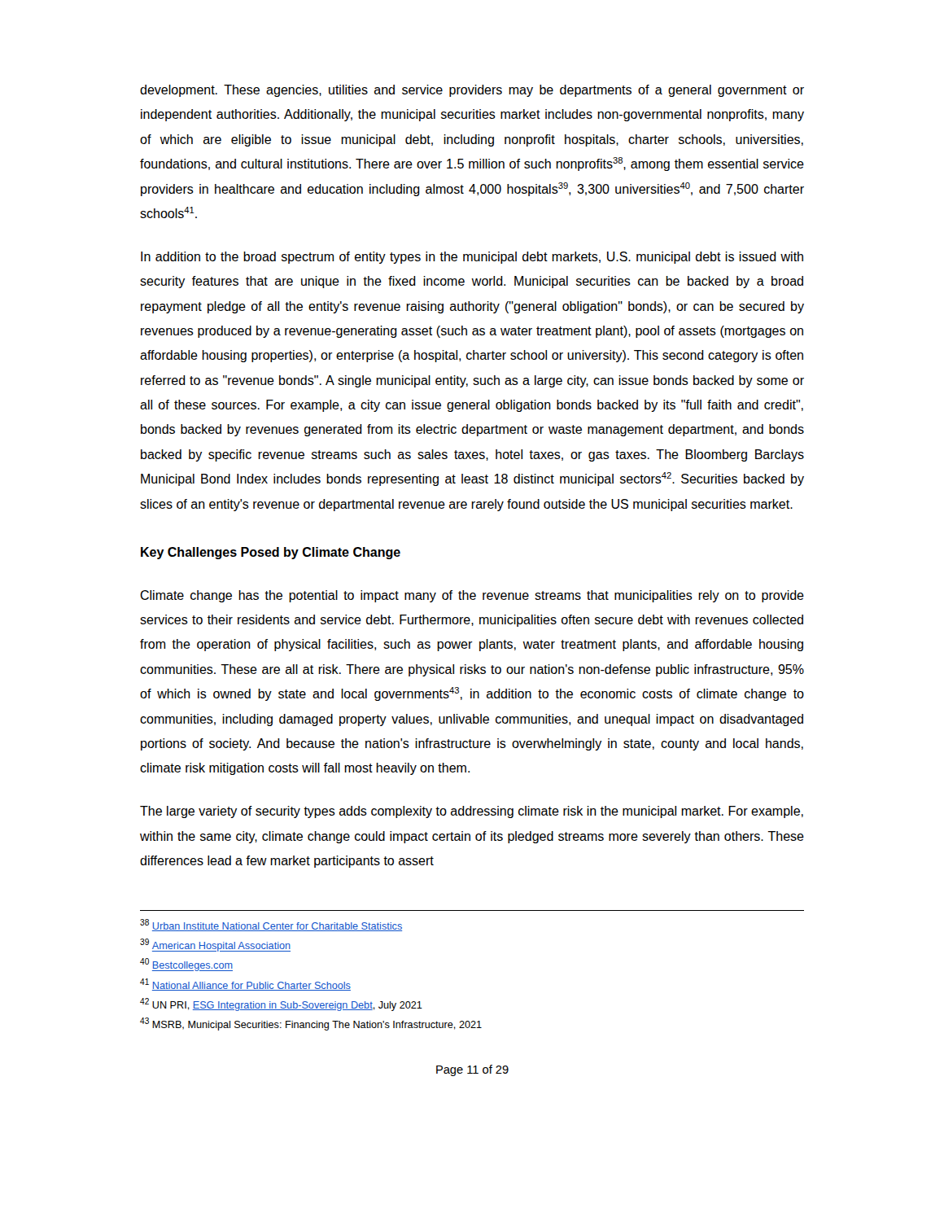development. These agencies, utilities and service providers may be departments of a general government or independent authorities. Additionally, the municipal securities market includes non-governmental nonprofits, many of which are eligible to issue municipal debt, including nonprofit hospitals, charter schools, universities, foundations, and cultural institutions. There are over 1.5 million of such nonprofits38, among them essential service providers in healthcare and education including almost 4,000 hospitals39, 3,300 universities40, and 7,500 charter schools41.
In addition to the broad spectrum of entity types in the municipal debt markets, U.S. municipal debt is issued with security features that are unique in the fixed income world. Municipal securities can be backed by a broad repayment pledge of all the entity's revenue raising authority ("general obligation" bonds), or can be secured by revenues produced by a revenue-generating asset (such as a water treatment plant), pool of assets (mortgages on affordable housing properties), or enterprise (a hospital, charter school or university). This second category is often referred to as "revenue bonds". A single municipal entity, such as a large city, can issue bonds backed by some or all of these sources. For example, a city can issue general obligation bonds backed by its "full faith and credit", bonds backed by revenues generated from its electric department or waste management department, and bonds backed by specific revenue streams such as sales taxes, hotel taxes, or gas taxes. The Bloomberg Barclays Municipal Bond Index includes bonds representing at least 18 distinct municipal sectors42. Securities backed by slices of an entity's revenue or departmental revenue are rarely found outside the US municipal securities market.
Key Challenges Posed by Climate Change
Climate change has the potential to impact many of the revenue streams that municipalities rely on to provide services to their residents and service debt. Furthermore, municipalities often secure debt with revenues collected from the operation of physical facilities, such as power plants, water treatment plants, and affordable housing communities. These are all at risk. There are physical risks to our nation's non-defense public infrastructure, 95% of which is owned by state and local governments43, in addition to the economic costs of climate change to communities, including damaged property values, unlivable communities, and unequal impact on disadvantaged portions of society. And because the nation's infrastructure is overwhelmingly in state, county and local hands, climate risk mitigation costs will fall most heavily on them.
The large variety of security types adds complexity to addressing climate risk in the municipal market. For example, within the same city, climate change could impact certain of its pledged streams more severely than others. These differences lead a few market participants to assert
38 Urban Institute National Center for Charitable Statistics
39 American Hospital Association
40 Bestcolleges.com
41 National Alliance for Public Charter Schools
42 UN PRI, ESG Integration in Sub-Sovereign Debt, July 2021
43 MSRB, Municipal Securities: Financing The Nation's Infrastructure, 2021
Page 11 of 29